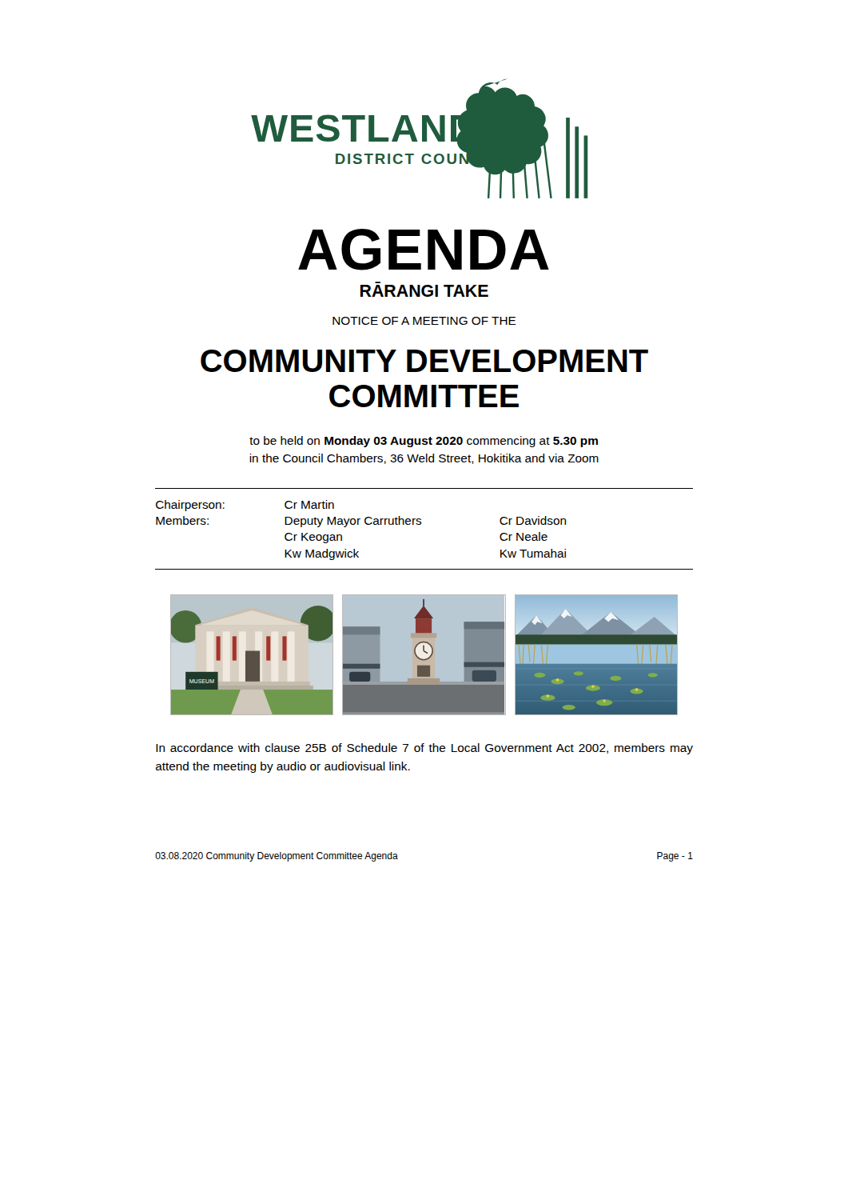WESTLAND DISTRICT COUNCIL
AGENDA
RĀRANGI TAKE
NOTICE OF A MEETING OF THE
COMMUNITY DEVELOPMENT
COMMITTEE
to be held on Monday 03 August 2020 commencing at 5.30 pm
in the Council Chambers, 36 Weld Street, Hokitika and via Zoom
| Chairperson: | Cr Martin | |
| Members: | Deputy Mayor Carruthers | Cr Davidson |
| | Cr Keogan | Cr Neale |
| | Kw Madgwick | Kw Tumahai |
MUSEUM
In accordance with clause 25B of Schedule 7 of the Local Government Act 2002, members may attend the meeting by audio or audiovisual link.
03.08.2020 Community Development Committee Agenda Page - 1